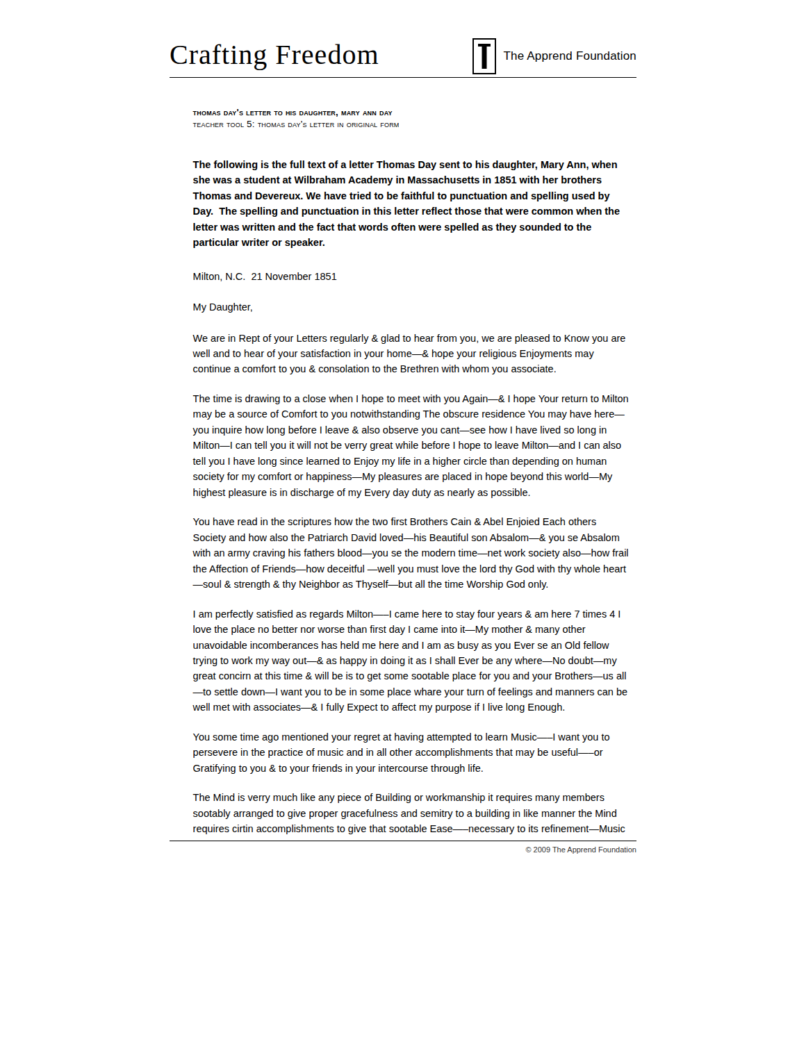Crafting Freedom
The Apprend Foundation
Thomas Day's Letter to His Daughter, mary Ann Day
Teacher Tool 5: Thomas Day's Letter in Original Form
The following is the full text of a letter Thomas Day sent to his daughter, Mary Ann, when she was a student at Wilbraham Academy in Massachusetts in 1851 with her brothers Thomas and Devereux. We have tried to be faithful to punctuation and spelling used by Day. The spelling and punctuation in this letter reflect those that were common when the letter was written and the fact that words often were spelled as they sounded to the particular writer or speaker.
Milton, N.C. 21 November 1851
My Daughter,
We are in Rept of your Letters regularly & glad to hear from you, we are pleased to Know you are well and to hear of your satisfaction in your home—& hope your religious Enjoyments may continue a comfort to you & consolation to the Brethren with whom you associate.
The time is drawing to a close when I hope to meet with you Again—& I hope Your return to Milton may be a source of Comfort to you notwithstanding The obscure residence You may have here—you inquire how long before I leave & also observe you cant—see how I have lived so long in Milton—I can tell you it will not be verry great while before I hope to leave Milton—and I can also tell you I have long since learned to Enjoy my life in a higher circle than depending on human society for my comfort or happiness—My pleasures are placed in hope beyond this world—My highest pleasure is in discharge of my Every day duty as nearly as possible.
You have read in the scriptures how the two first Brothers Cain & Abel Enjoied Each others Society and how also the Patriarch David loved—his Beautiful son Absalom—& you se Absalom with an army craving his fathers blood—you se the modern time—net work society also—how frail the Affection of Friends—how deceitful —well you must love the lord thy God with thy whole heart—soul & strength & thy Neighbor as Thyself—but all the time Worship God only.
I am perfectly satisfied as regards Milton—–I came here to stay four years & am here 7 times 4 I love the place no better nor worse than first day I came into it—My mother & many other unavoidable incomberances has held me here and I am as busy as you Ever se an Old fellow trying to work my way out—& as happy in doing it as I shall Ever be any where—No doubt—my great concirn at this time & will be is to get some sootable place for you and your Brothers—us all—to settle down—I want you to be in some place whare your turn of feelings and manners can be well met with associates—& I fully Expect to affect my purpose if I live long Enough.
You some time ago mentioned your regret at having attempted to learn Music—–I want you to persevere in the practice of music and in all other accomplishments that may be useful—–or Gratifying to you & to your friends in your intercourse through life.
The Mind is verry much like any piece of Building or workmanship it requires many members sootably arranged to give proper gracefulness and semitry to a building in like manner the Mind requires cirtin accomplishments to give that sootable Ease—–necessary to its refinement—Music
© 2009 The Apprend Foundation